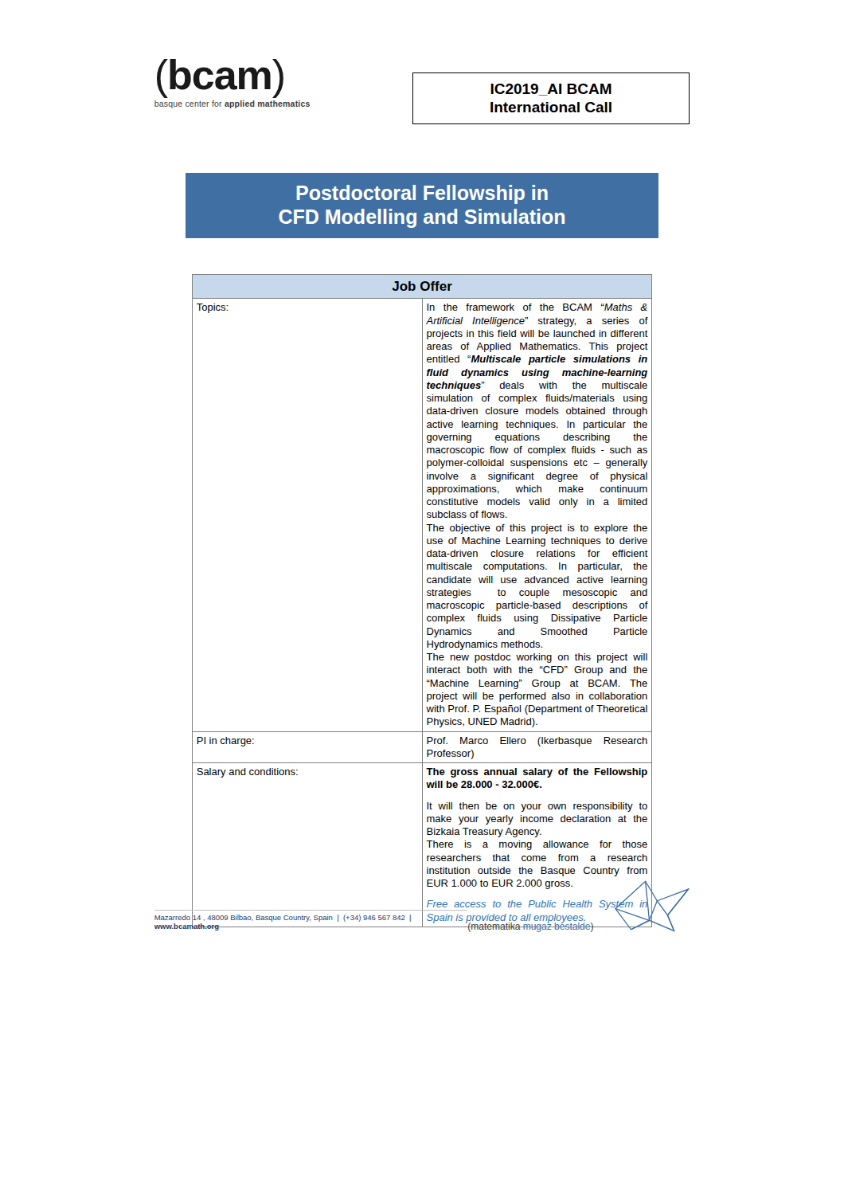(bcam)
basque center for applied mathematics
IC2019_AI BCAM
International Call
Postdoctoral Fellowship in
CFD Modelling and Simulation
| Job Offer |
| --- |
| Topics: | In the framework of the BCAM “ Maths & Artificial Intelligence ” strategy, a series of projects in this field will be launched in different areas of Applied Mathematics. This project entitled “ Multiscale particle simulations in fluid dynamics using machine-learning techniques ” deals with the multiscale simulation of complex fluids/materials using data-driven closure models obtained through active learning techniques. In particular the governing equations describing the macroscopic flow of complex fluids - such as polymer-colloidal suspensions etc – generally involve a significant degree of physical approximations, which make continuum constitutive models valid only in a limited subclass of flows. The objective of this project is to explore the use of Machine Learning techniques to derive data-driven closure relations for efficient multiscale computations. In particular, the candidate will use advanced active learning strategies to couple mesoscopic and macroscopic particle-based descriptions of complex fluids using Dissipative Particle Dynamics and Smoothed Particle Hydrodynamics methods. The new postdoc working on this project will interact both with the “CFD” Group and the “Machine Learning” Group at BCAM. The project will be performed also in collaboration with Prof. P. Español (Department of Theoretical Physics, UNED Madrid). |
| PI in charge: | Prof. Marco Ellero (Ikerbasque Research Professor) |
| Salary and conditions: | The gross annual salary of the Fellowship will be 28.000 - 32.000€. It will then be on your own responsibility to make your yearly income declaration at the Bizkaia Treasury Agency. There is a moving allowance for those researchers that come from a research institution outside the Basque Country from EUR 1.000 to EUR 2.000 gross. Free access to the Public Health System in Spain is provided to all employees. |
Mazarredo 14 , 48009 Bilbao, Basque Country, Spain | (+34) 946 567 842 | www.bcamath.org
(matematika mugaz bestalde)